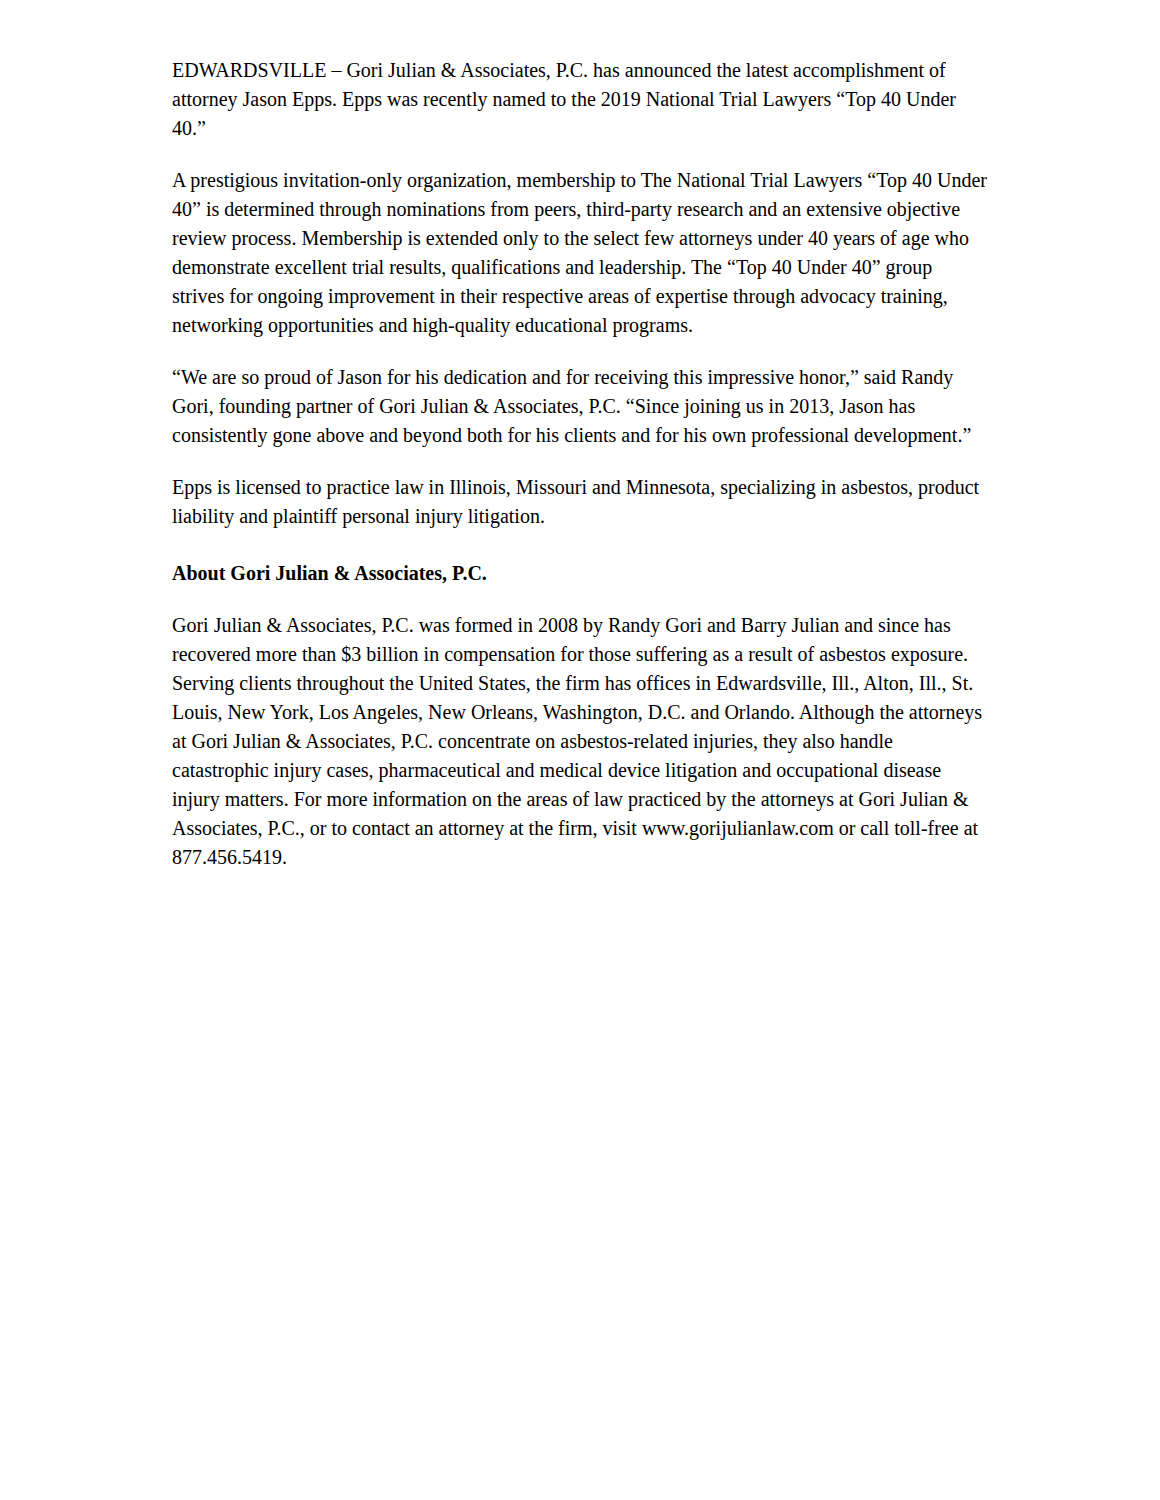EDWARDSVILLE – Gori Julian & Associates, P.C. has announced the latest accomplishment of attorney Jason Epps. Epps was recently named to the 2019 National Trial Lawyers “Top 40 Under 40.”
A prestigious invitation-only organization, membership to The National Trial Lawyers “Top 40 Under 40” is determined through nominations from peers, third-party research and an extensive objective review process. Membership is extended only to the select few attorneys under 40 years of age who demonstrate excellent trial results, qualifications and leadership. The “Top 40 Under 40” group strives for ongoing improvement in their respective areas of expertise through advocacy training, networking opportunities and high-quality educational programs.
“We are so proud of Jason for his dedication and for receiving this impressive honor,” said Randy Gori, founding partner of Gori Julian & Associates, P.C. “Since joining us in 2013, Jason has consistently gone above and beyond both for his clients and for his own professional development.”
Epps is licensed to practice law in Illinois, Missouri and Minnesota, specializing in asbestos, product liability and plaintiff personal injury litigation.
About Gori Julian & Associates, P.C.
Gori Julian & Associates, P.C. was formed in 2008 by Randy Gori and Barry Julian and since has recovered more than $3 billion in compensation for those suffering as a result of asbestos exposure. Serving clients throughout the United States, the firm has offices in Edwardsville, Ill., Alton, Ill., St. Louis, New York, Los Angeles, New Orleans, Washington, D.C. and Orlando. Although the attorneys at Gori Julian & Associates, P.C. concentrate on asbestos-related injuries, they also handle catastrophic injury cases, pharmaceutical and medical device litigation and occupational disease injury matters. For more information on the areas of law practiced by the attorneys at Gori Julian & Associates, P.C., or to contact an attorney at the firm, visit www.gorijulianlaw.com or call toll-free at 877.456.5419.